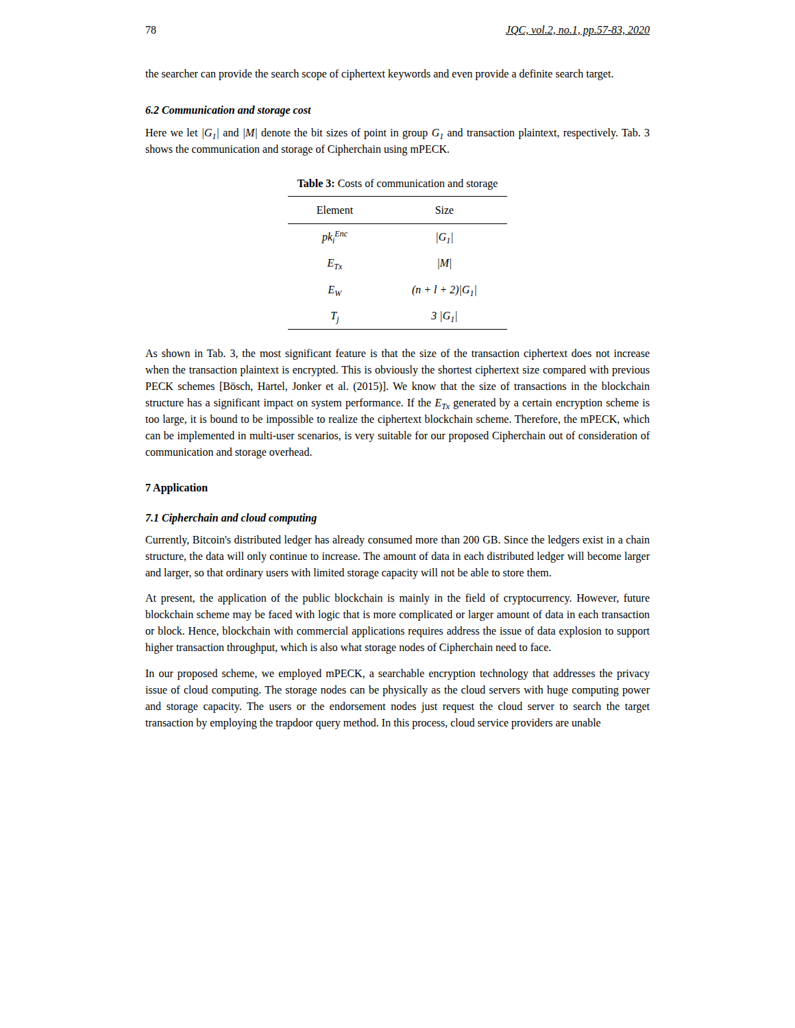78 JQC, vol.2, no.1, pp.57-83, 2020
the searcher can provide the search scope of ciphertext keywords and even provide a definite search target.
6.2 Communication and storage cost
Here we let |G1| and |M| denote the bit sizes of point in group G1 and transaction plaintext, respectively. Tab. 3 shows the communication and storage of Cipherchain using mPECK.
Table 3: Costs of communication and storage
| Element | Size |
| --- | --- |
| pk i Enc | /G 1 / |
| E Tx | /M/ |
| E W | (n + l + 2)/G 1 / |
| T j | 3 /G 1 / |
As shown in Tab. 3, the most significant feature is that the size of the transaction ciphertext does not increase when the transaction plaintext is encrypted. This is obviously the shortest ciphertext size compared with previous PECK schemes [Bösch, Hartel, Jonker et al. (2015)]. We know that the size of transactions in the blockchain structure has a significant impact on system performance. If the ETx generated by a certain encryption scheme is too large, it is bound to be impossible to realize the ciphertext blockchain scheme. Therefore, the mPECK, which can be implemented in multi-user scenarios, is very suitable for our proposed Cipherchain out of consideration of communication and storage overhead.
7 Application
7.1 Cipherchain and cloud computing
Currently, Bitcoin's distributed ledger has already consumed more than 200 GB. Since the ledgers exist in a chain structure, the data will only continue to increase. The amount of data in each distributed ledger will become larger and larger, so that ordinary users with limited storage capacity will not be able to store them.
At present, the application of the public blockchain is mainly in the field of cryptocurrency. However, future blockchain scheme may be faced with logic that is more complicated or larger amount of data in each transaction or block. Hence, blockchain with commercial applications requires address the issue of data explosion to support higher transaction throughput, which is also what storage nodes of Cipherchain need to face.
In our proposed scheme, we employed mPECK, a searchable encryption technology that addresses the privacy issue of cloud computing. The storage nodes can be physically as the cloud servers with huge computing power and storage capacity. The users or the endorsement nodes just request the cloud server to search the target transaction by employing the trapdoor query method. In this process, cloud service providers are unable